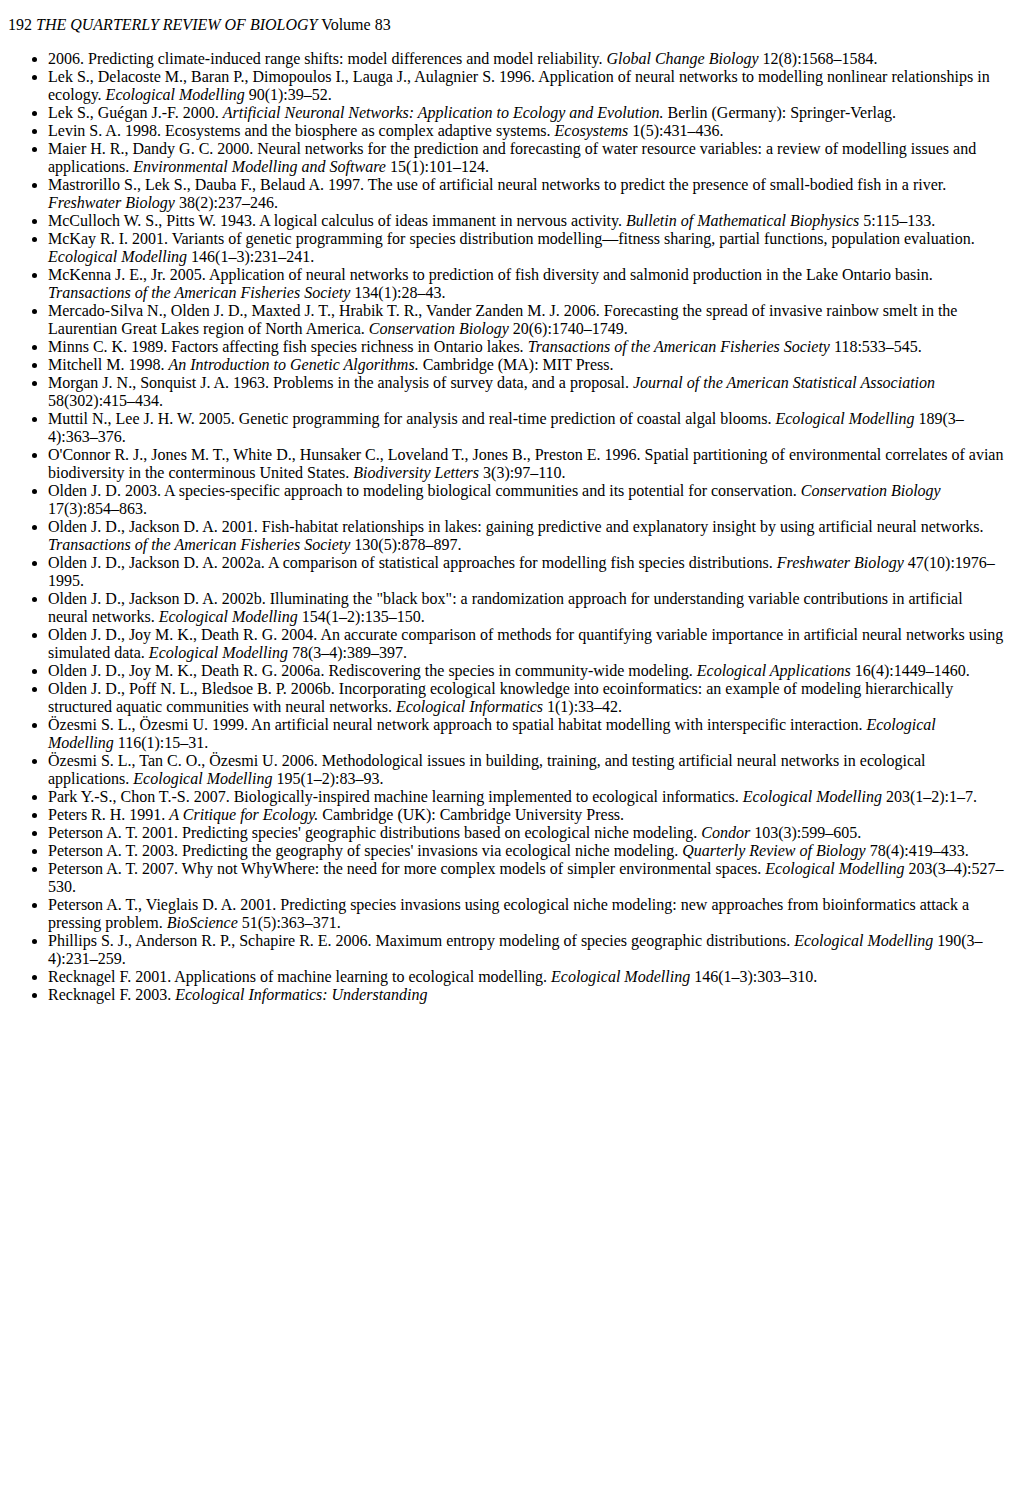192 THE QUARTERLY REVIEW OF BIOLOGY Volume 83
2006. Predicting climate-induced range shifts: model differences and model reliability. Global Change Biology 12(8):1568–1584.
Lek S., Delacoste M., Baran P., Dimopoulos I., Lauga J., Aulagnier S. 1996. Application of neural networks to modelling nonlinear relationships in ecology. Ecological Modelling 90(1):39–52.
Lek S., Guégan J.-F. 2000. Artificial Neuronal Networks: Application to Ecology and Evolution. Berlin (Germany): Springer-Verlag.
Levin S. A. 1998. Ecosystems and the biosphere as complex adaptive systems. Ecosystems 1(5):431–436.
Maier H. R., Dandy G. C. 2000. Neural networks for the prediction and forecasting of water resource variables: a review of modelling issues and applications. Environmental Modelling and Software 15(1):101–124.
Mastrorillo S., Lek S., Dauba F., Belaud A. 1997. The use of artificial neural networks to predict the presence of small-bodied fish in a river. Freshwater Biology 38(2):237–246.
McCulloch W. S., Pitts W. 1943. A logical calculus of ideas immanent in nervous activity. Bulletin of Mathematical Biophysics 5:115–133.
McKay R. I. 2001. Variants of genetic programming for species distribution modelling—fitness sharing, partial functions, population evaluation. Ecological Modelling 146(1–3):231–241.
McKenna J. E., Jr. 2005. Application of neural networks to prediction of fish diversity and salmonid production in the Lake Ontario basin. Transactions of the American Fisheries Society 134(1):28–43.
Mercado-Silva N., Olden J. D., Maxted J. T., Hrabik T. R., Vander Zanden M. J. 2006. Forecasting the spread of invasive rainbow smelt in the Laurentian Great Lakes region of North America. Conservation Biology 20(6):1740–1749.
Minns C. K. 1989. Factors affecting fish species richness in Ontario lakes. Transactions of the American Fisheries Society 118:533–545.
Mitchell M. 1998. An Introduction to Genetic Algorithms. Cambridge (MA): MIT Press.
Morgan J. N., Sonquist J. A. 1963. Problems in the analysis of survey data, and a proposal. Journal of the American Statistical Association 58(302):415–434.
Muttil N., Lee J. H. W. 2005. Genetic programming for analysis and real-time prediction of coastal algal blooms. Ecological Modelling 189(3–4):363–376.
O'Connor R. J., Jones M. T., White D., Hunsaker C., Loveland T., Jones B., Preston E. 1996. Spatial partitioning of environmental correlates of avian biodiversity in the conterminous United States. Biodiversity Letters 3(3):97–110.
Olden J. D. 2003. A species-specific approach to modeling biological communities and its potential for conservation. Conservation Biology 17(3):854–863.
Olden J. D., Jackson D. A. 2001. Fish-habitat relationships in lakes: gaining predictive and explanatory insight by using artificial neural networks. Transactions of the American Fisheries Society 130(5):878–897.
Olden J. D., Jackson D. A. 2002a. A comparison of statistical approaches for modelling fish species distributions. Freshwater Biology 47(10):1976–1995.
Olden J. D., Jackson D. A. 2002b. Illuminating the "black box": a randomization approach for understanding variable contributions in artificial neural networks. Ecological Modelling 154(1–2):135–150.
Olden J. D., Joy M. K., Death R. G. 2004. An accurate comparison of methods for quantifying variable importance in artificial neural networks using simulated data. Ecological Modelling 78(3–4):389–397.
Olden J. D., Joy M. K., Death R. G. 2006a. Rediscovering the species in community-wide modeling. Ecological Applications 16(4):1449–1460.
Olden J. D., Poff N. L., Bledsoe B. P. 2006b. Incorporating ecological knowledge into ecoinformatics: an example of modeling hierarchically structured aquatic communities with neural networks. Ecological Informatics 1(1):33–42.
Özesmi S. L., Özesmi U. 1999. An artificial neural network approach to spatial habitat modelling with interspecific interaction. Ecological Modelling 116(1):15–31.
Özesmi S. L., Tan C. O., Özesmi U. 2006. Methodological issues in building, training, and testing artificial neural networks in ecological applications. Ecological Modelling 195(1–2):83–93.
Park Y.-S., Chon T.-S. 2007. Biologically-inspired machine learning implemented to ecological informatics. Ecological Modelling 203(1–2):1–7.
Peters R. H. 1991. A Critique for Ecology. Cambridge (UK): Cambridge University Press.
Peterson A. T. 2001. Predicting species' geographic distributions based on ecological niche modeling. Condor 103(3):599–605.
Peterson A. T. 2003. Predicting the geography of species' invasions via ecological niche modeling. Quarterly Review of Biology 78(4):419–433.
Peterson A. T. 2007. Why not WhyWhere: the need for more complex models of simpler environmental spaces. Ecological Modelling 203(3–4):527–530.
Peterson A. T., Vieglais D. A. 2001. Predicting species invasions using ecological niche modeling: new approaches from bioinformatics attack a pressing problem. BioScience 51(5):363–371.
Phillips S. J., Anderson R. P., Schapire R. E. 2006. Maximum entropy modeling of species geographic distributions. Ecological Modelling 190(3–4):231–259.
Recknagel F. 2001. Applications of machine learning to ecological modelling. Ecological Modelling 146(1–3):303–310.
Recknagel F. 2003. Ecological Informatics: Understanding